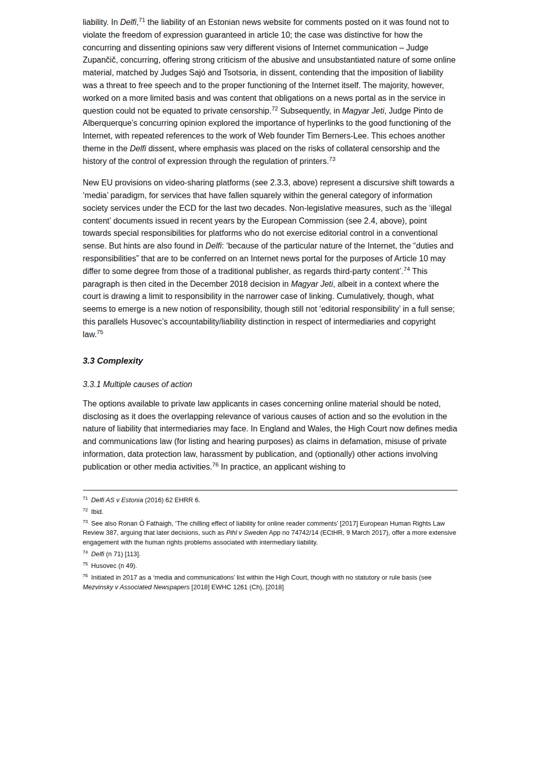liability. In Delfi,71 the liability of an Estonian news website for comments posted on it was found not to violate the freedom of expression guaranteed in article 10; the case was distinctive for how the concurring and dissenting opinions saw very different visions of Internet communication – Judge Zupančič, concurring, offering strong criticism of the abusive and unsubstantiated nature of some online material, matched by Judges Sajó and Tsotsoria, in dissent, contending that the imposition of liability was a threat to free speech and to the proper functioning of the Internet itself. The majority, however, worked on a more limited basis and was content that obligations on a news portal as in the service in question could not be equated to private censorship.72 Subsequently, in Magyar Jeti, Judge Pinto de Alberquerque’s concurring opinion explored the importance of hyperlinks to the good functioning of the Internet, with repeated references to the work of Web founder Tim Berners-Lee. This echoes another theme in the Delfi dissent, where emphasis was placed on the risks of collateral censorship and the history of the control of expression through the regulation of printers.73
New EU provisions on video-sharing platforms (see 2.3.3, above) represent a discursive shift towards a ‘media’ paradigm, for services that have fallen squarely within the general category of information society services under the ECD for the last two decades. Non-legislative measures, such as the ‘illegal content’ documents issued in recent years by the European Commission (see 2.4, above), point towards special responsibilities for platforms who do not exercise editorial control in a conventional sense. But hints are also found in Delfi: ‘because of the particular nature of the Internet, the “duties and responsibilities” that are to be conferred on an Internet news portal for the purposes of Article 10 may differ to some degree from those of a traditional publisher, as regards third-party content’.74 This paragraph is then cited in the December 2018 decision in Magyar Jeti, albeit in a context where the court is drawing a limit to responsibility in the narrower case of linking. Cumulatively, though, what seems to emerge is a new notion of responsibility, though still not ‘editorial responsibility’ in a full sense; this parallels Husovec’s accountability/liability distinction in respect of intermediaries and copyright law.75
3.3 Complexity
3.3.1 Multiple causes of action
The options available to private law applicants in cases concerning online material should be noted, disclosing as it does the overlapping relevance of various causes of action and so the evolution in the nature of liability that intermediaries may face. In England and Wales, the High Court now defines media and communications law (for listing and hearing purposes) as claims in defamation, misuse of private information, data protection law, harassment by publication, and (optionally) other actions involving publication or other media activities.76 In practice, an applicant wishing to
71 Delfi AS v Estonia (2016) 62 EHRR 6.
72 Ibid.
73 See also Ronan Ó Fathaigh, ‘The chilling effect of liability for online reader comments’ [2017] European Human Rights Law Review 387, arguing that later decisions, such as Pihl v Sweden App no 74742/14 (ECtHR, 9 March 2017), offer a more extensive engagement with the human rights problems associated with intermediary liability.
74 Delfi (n 71) [113].
75 Husovec (n 49).
76 Initiated in 2017 as a ‘media and communications’ list within the High Court, though with no statutory or rule basis (see Mezvinsky v Associated Newspapers [2018] EWHC 1261 (Ch), [2018]